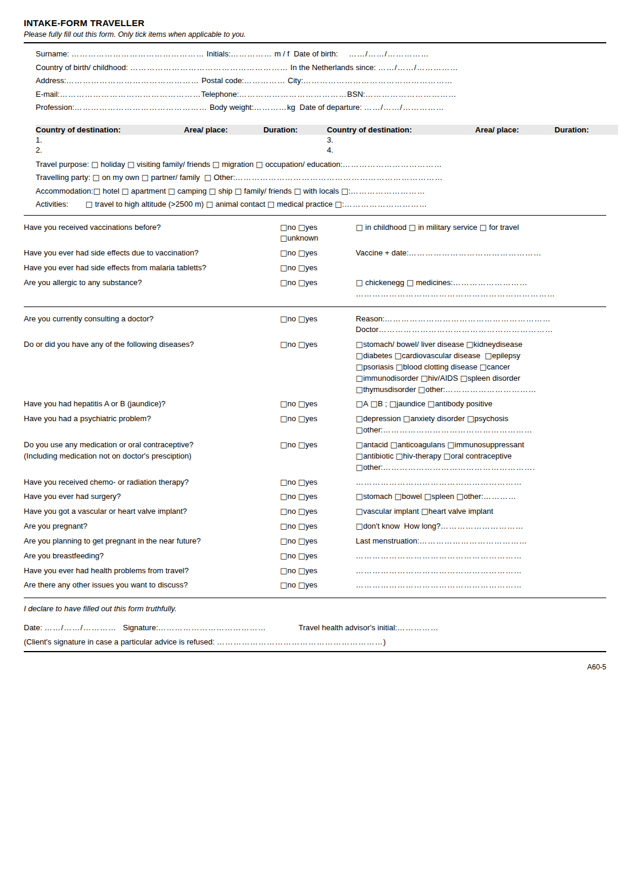INTAKE-FORM TRAVELLER
Please fully fill out this form. Only tick items when applicable to you.
Surname: ………………………………………… Initials:…………… m / f Date of birth: ……/……/……………
Country of birth/ childhood: ………………………………………………… In the Netherlands since: ……/……/……………
Address:………………………………………… Postal code:…………… City:………………………………………………
E-mail:……………………………………………Telephone:…………………………………BSN:……………………………
Profession:………………………………………… Body weight:…………kg Date of departure: ……/……/……………
| Country of destination: | Area/ place: | Duration: | Country of destination: | Area/ place: | Duration: |
| --- | --- | --- | --- | --- | --- |
| 1. | | | 3. | | |
| 2. | | | 4. | | |
Travel purpose: □ holiday □ visiting family/ friends □ migration □ occupation/ education:………………………………
Travelling party: □ on my own □ partner/ family □ Other:…………………………………………………………………
Accommodation:□ hotel □ apartment □ camping □ ship □ family/ friends □ with locals □:………………………
Activities: □ travel to high altitude (>2500 m) □ animal contact □ medical practice □:…………………………
| Have you received vaccinations before? | □ no □ yes □ unknown | □ in childhood □ in military service □ for travel |
| Have you ever had side effects due to vaccination? | □ no □ yes | Vaccine + date: ………………………………………… |
| Have you ever had side effects from malaria tabletts? | □ no □ yes | |
| Are you allergic to any substance? | □ no □ yes | □ chickenegg □ medicines: ……………………… ……………………………………………………………… |
| Are you currently consulting a doctor? | □ no □ yes | Reason: …………………………………………………… Doctor ……………………………………………………… |
| Do or did you have any of the following diseases? | □ no □ yes | □ stomach/ bowel/ liver disease □ kidneydisease □ diabetes □ cardiovascular disease □ epilepsy □ psoriasis □ blood clotting disease □ cancer □ immunodisorder □ hiv/AIDS □ spleen disorder □ thymusdisorder □ other: …………………………… |
| Have you had hepatitis A or B (jaundice)? | □ no □ yes | □ A □ B ; □ jaundice □ antibody positive |
| Have you had a psychiatric problem? | □ no □ yes | □ depression □ anxiety disorder □ psychosis □ other: ……………………………………………… |
| Do you use any medication or oral contraceptive? (Including medication not on doctor's presciption) | □ no □ yes | □ antacid □ anticoagulans □ immunosuppressant □ antibiotic □ hiv-therapy □ oral contraceptive □ other: ………………………………………………. |
| Have you received chemo- or radiation therapy? | □ no □ yes | …………………………………………………… |
| Have you ever had surgery? | □ no □ yes | □ stomach □ bowel □ spleen □ other: ………… |
| Have you got a vascular or heart valve implant? | □ no □ yes | □ vascular implant □ heart valve implant |
| Are you pregnant? | □ no □ yes | □ don't know How long? ………………………… |
| Are you planning to get pregnant in the near future? | □ no □ yes | Last menstruation: ………………………………… |
| Are you breastfeeding? | □ no □ yes | …………………………………………………… |
| Have you ever had health problems from travel? | □ no □ yes | …………………………………………………… |
| Are there any other issues you want to discuss? | □ no □ yes | …………………………………………………… |
I declare to have filled out this form truthfully.
Date: ……/……/………… Signature:………………………………… Travel health advisor's initial:……………
(Client's signature in case a particular advice is refused: ……………………………………………………)
A60-5